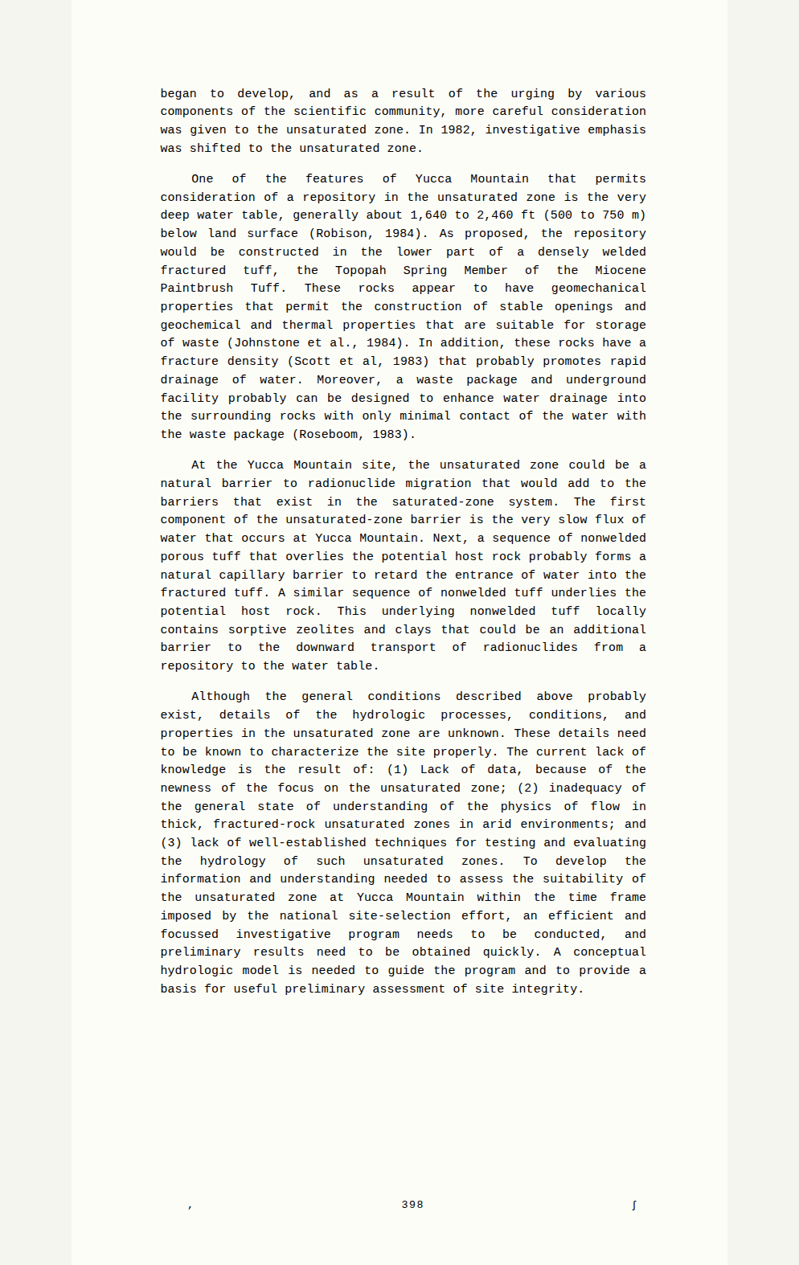began to develop, and as a result of the urging by various components of the scientific community, more careful consideration was given to the unsaturated zone. In 1982, investigative emphasis was shifted to the unsaturated zone.
One of the features of Yucca Mountain that permits consideration of a repository in the unsaturated zone is the very deep water table, generally about 1,640 to 2,460 ft (500 to 750 m) below land surface (Robison, 1984). As proposed, the repository would be constructed in the lower part of a densely welded fractured tuff, the Topopah Spring Member of the Miocene Paintbrush Tuff. These rocks appear to have geomechanical properties that permit the construction of stable openings and geochemical and thermal properties that are suitable for storage of waste (Johnstone et al., 1984). In addition, these rocks have a fracture density (Scott et al, 1983) that probably promotes rapid drainage of water. Moreover, a waste package and underground facility probably can be designed to enhance water drainage into the surrounding rocks with only minimal contact of the water with the waste package (Roseboom, 1983).
At the Yucca Mountain site, the unsaturated zone could be a natural barrier to radionuclide migration that would add to the barriers that exist in the saturated-zone system. The first component of the unsaturated-zone barrier is the very slow flux of water that occurs at Yucca Mountain. Next, a sequence of nonwelded porous tuff that overlies the potential host rock probably forms a natural capillary barrier to retard the entrance of water into the fractured tuff. A similar sequence of nonwelded tuff underlies the potential host rock. This underlying nonwelded tuff locally contains sorptive zeolites and clays that could be an additional barrier to the downward transport of radionuclides from a repository to the water table.
Although the general conditions described above probably exist, details of the hydrologic processes, conditions, and properties in the unsaturated zone are unknown. These details need to be known to characterize the site properly. The current lack of knowledge is the result of: (1) Lack of data, because of the newness of the focus on the unsaturated zone; (2) inadequacy of the general state of understanding of the physics of flow in thick, fractured-rock unsaturated zones in arid environments; and (3) lack of well-established techniques for testing and evaluating the hydrology of such unsaturated zones. To develop the information and understanding needed to assess the suitability of the unsaturated zone at Yucca Mountain within the time frame imposed by the national site-selection effort, an efficient and focussed investigative program needs to be conducted, and preliminary results need to be obtained quickly. A conceptual hydrologic model is needed to guide the program and to provide a basis for useful preliminary assessment of site integrity.
, ʃ 398